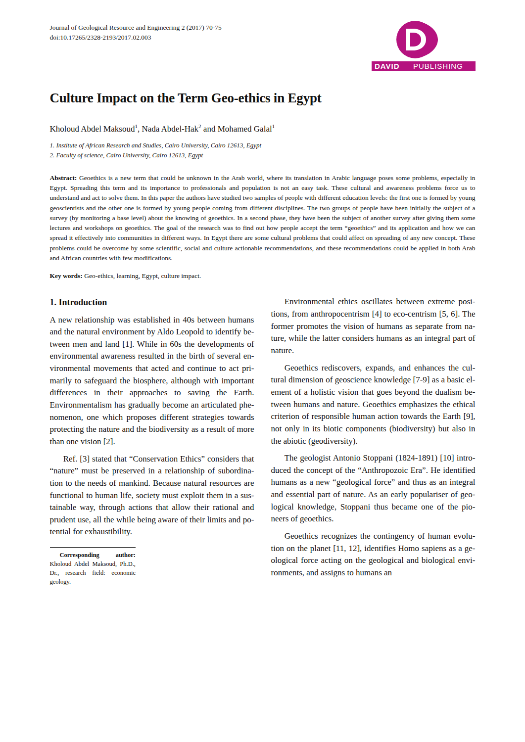Journal of Geological Resource and Engineering 2 (2017) 70-75
doi:10.17265/2328-2193/2017.02.003
DAVID PUBLISHING
Culture Impact on the Term Geo-ethics in Egypt
Kholoud Abdel Maksoud1, Nada Abdel-Hak2 and Mohamed Galal1
1. Institute of African Research and Studies, Cairo University, Cairo 12613, Egypt
2. Faculty of science, Cairo University, Cairo 12613, Egypt
Abstract: Geoethics is a new term that could be unknown in the Arab world, where its translation in Arabic language poses some problems, especially in Egypt. Spreading this term and its importance to professionals and population is not an easy task. These cultural and awareness problems force us to understand and act to solve them. In this paper the authors have studied two samples of people with different education levels: the first one is formed by young geoscientists and the other one is formed by young people coming from different disciplines. The two groups of people have been initially the subject of a survey (by monitoring a base level) about the knowing of geoethics. In a second phase, they have been the subject of another survey after giving them some lectures and workshops on geoethics. The goal of the research was to find out how people accept the term “geoethics” and its application and how we can spread it effectively into communities in different ways. In Egypt there are some cultural problems that could affect on spreading of any new concept. These problems could be overcome by some scientific, social and culture actionable recommendations, and these recommendations could be applied in both Arab and African countries with few modifications.
Key words: Geo-ethics, learning, Egypt, culture impact.
1. Introduction
A new relationship was established in 40s between humans and the natural environment by Aldo Leopold to identify between men and land [1]. While in 60s the developments of environmental awareness resulted in the birth of several environmental movements that acted and continue to act primarily to safeguard the biosphere, although with important differences in their approaches to saving the Earth. Environmentalism has gradually become an articulated phenomenon, one which proposes different strategies towards protecting the nature and the biodiversity as a result of more than one vision [2].
Ref. [3] stated that “Conservation Ethics” considers that “nature” must be preserved in a relationship of subordination to the needs of mankind. Because natural resources are functional to human life, society must exploit them in a sustainable way, through actions that allow their rational and prudent use, all the while being aware of their limits and potential for exhaustibility.
Corresponding author: Kholoud Abdel Maksoud, Ph.D., Dr., research field: economic geology.
Environmental ethics oscillates between extreme positions, from anthropocentrism [4] to eco-centrism [5, 6]. The former promotes the vision of humans as separate from nature, while the latter considers humans as an integral part of nature.
Geoethics rediscovers, expands, and enhances the cultural dimension of geoscience knowledge [7-9] as a basic element of a holistic vision that goes beyond the dualism between humans and nature. Geoethics emphasizes the ethical criterion of responsible human action towards the Earth [9], not only in its biotic components (biodiversity) but also in the abiotic (geodiversity).
The geologist Antonio Stoppani (1824-1891) [10] introduced the concept of the “Anthropozoic Era”. He identified humans as a new “geological force” and thus as an integral and essential part of nature. As an early populariser of geological knowledge, Stoppani thus became one of the pioneers of geoethics.
Geoethics recognizes the contingency of human evolution on the planet [11, 12], identifies Homo sapiens as a geological force acting on the geological and biological environments, and assigns to humans an